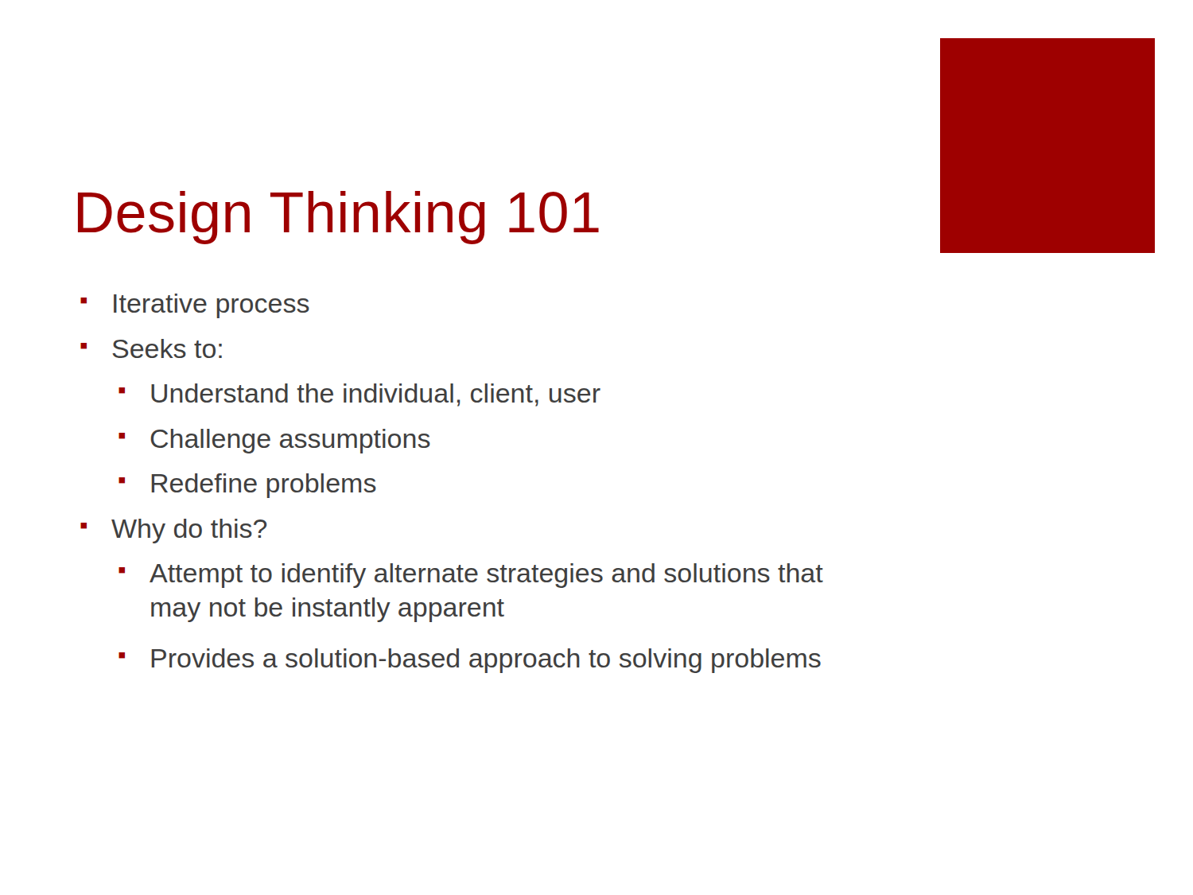Design Thinking 101
Iterative process
Seeks to:
Understand the individual, client, user
Challenge assumptions
Redefine problems
Why do this?
Attempt to identify alternate strategies and solutions that may not be instantly apparent
Provides a solution-based approach to solving problems